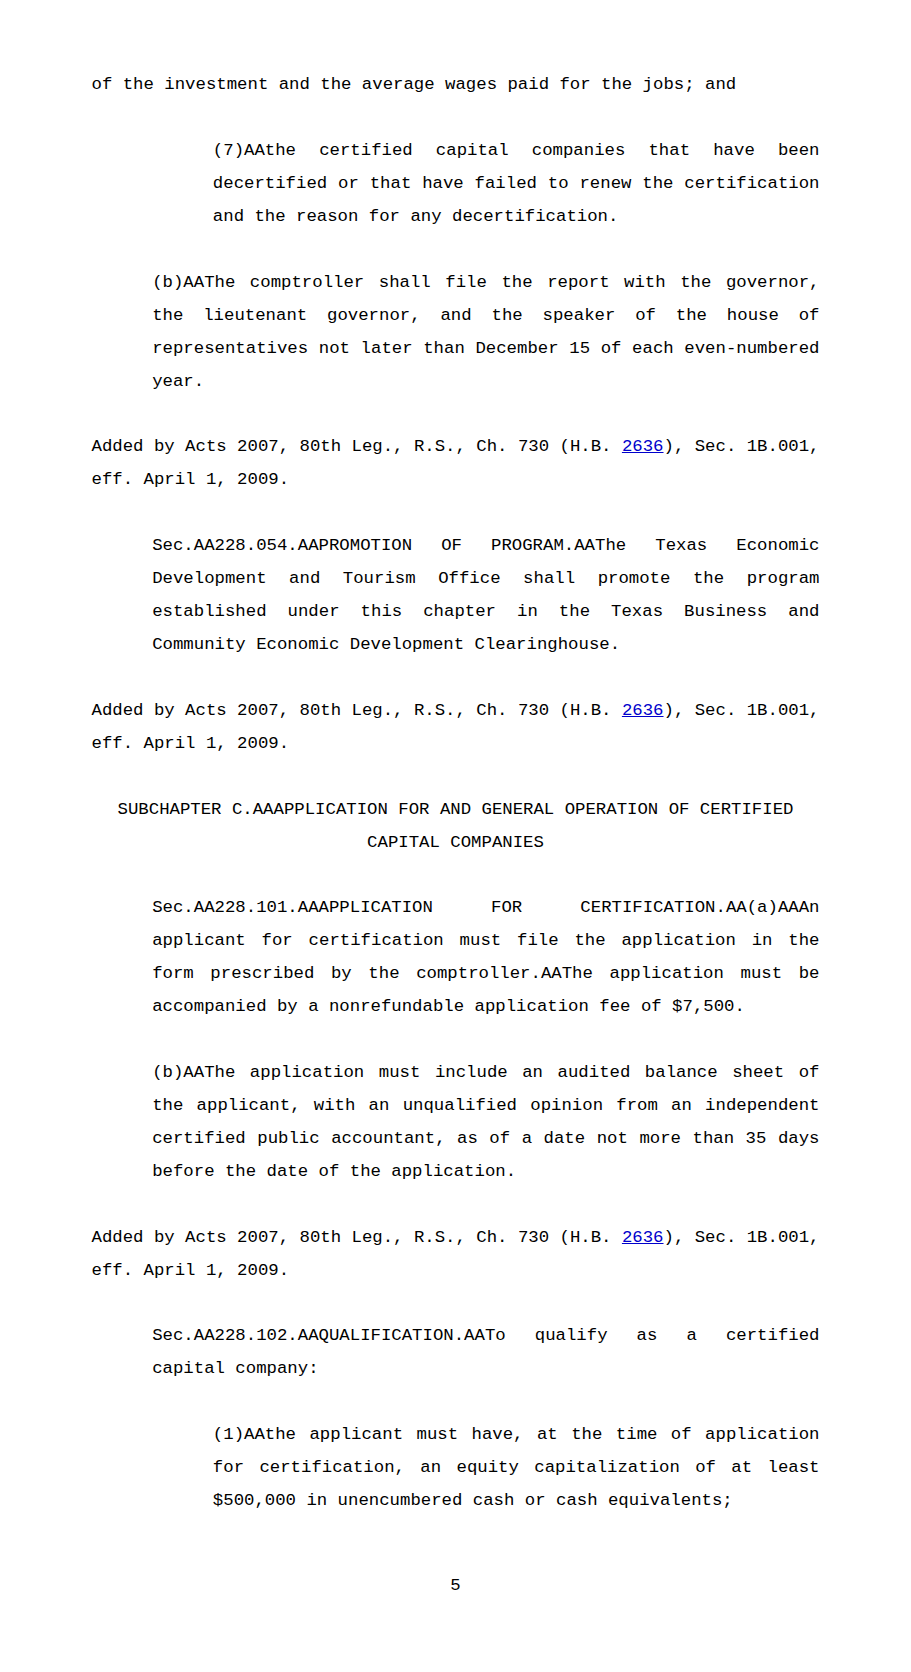of the investment and the average wages paid for the jobs; and
(7)AAthe certified capital companies that have been decertified or that have failed to renew the certification and the reason for any decertification.
(b)AAThe comptroller shall file the report with the governor, the lieutenant governor, and the speaker of the house of representatives not later than December 15 of each even-numbered year.
Added by Acts 2007, 80th Leg., R.S., Ch. 730 (H.B. 2636), Sec. 1B.001, eff. April 1, 2009.
Sec.AA228.054.AAPROMOTION OF PROGRAM.AAThe Texas Economic Development and Tourism Office shall promote the program established under this chapter in the Texas Business and Community Economic Development Clearinghouse.
Added by Acts 2007, 80th Leg., R.S., Ch. 730 (H.B. 2636), Sec. 1B.001, eff. April 1, 2009.
SUBCHAPTER C.AAAPPLICATION FOR AND GENERAL OPERATION OF CERTIFIED
CAPITAL COMPANIES
Sec.AA228.101.AAAPPLICATION FOR CERTIFICATION.AA(a)AAAn applicant for certification must file the application in the form prescribed by the comptroller.AAThe application must be accompanied by a nonrefundable application fee of $7,500.
(b)AAThe application must include an audited balance sheet of the applicant, with an unqualified opinion from an independent certified public accountant, as of a date not more than 35 days before the date of the application.
Added by Acts 2007, 80th Leg., R.S., Ch. 730 (H.B. 2636), Sec. 1B.001, eff. April 1, 2009.
Sec.AA228.102.AAQUALIFICATION.AATo qualify as a certified capital company:
(1)AAthe applicant must have, at the time of application for certification, an equity capitalization of at least $500,000 in unencumbered cash or cash equivalents;
5